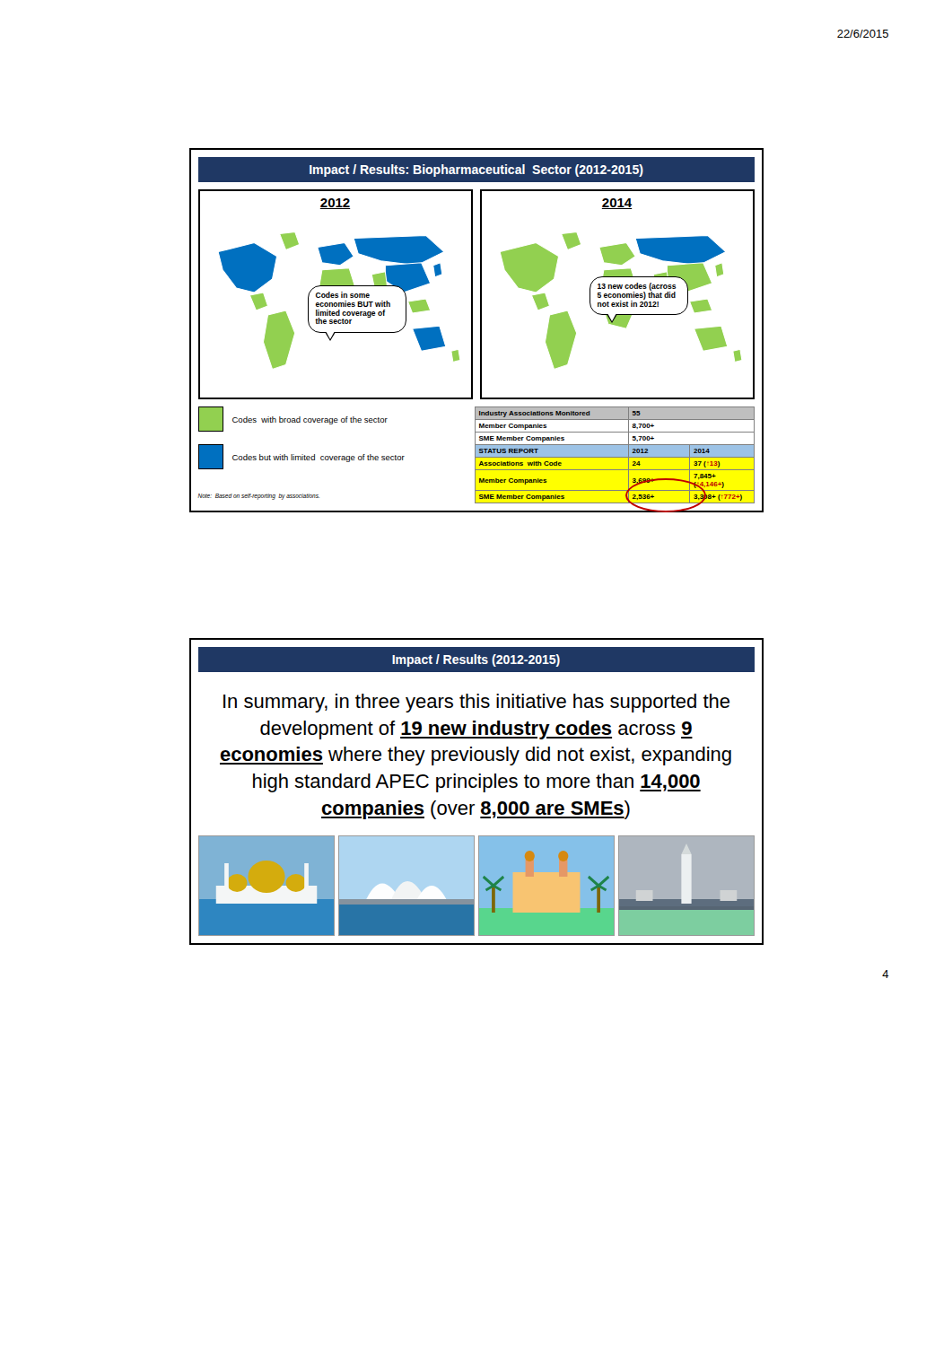22/6/2015
Impact / Results: Biopharmaceutical Sector (2012-2015)
2012
Codes in some economies BUT with limited coverage of the sector
2014
13 new codes (across 5 economies) that did not exist in 2012!
Codes with broad coverage of the sector
Codes but with limited coverage of the sector
Note: Based on self-reporting by associations.
| Industry Associations Monitored | 55 |
| Member Companies | 8,700+ |
| SME Member Companies | 5,700+ |
| STATUS REPORT | 2012 | 2014 |
| Associations with Code | 24 | 37 ( ↑13 ) |
| Member Companies | 3,699+ | 7,845+ ( ↑4,146+ ) |
| SME Member Companies | 2,536+ | 3,308+ ( ↑772+ ) |
Impact / Results (2012-2015)
In summary, in three years this initiative has supported the development of 19 new industry codes across 9 economies where they previously did not exist, expanding high standard APEC principles to more than 14,000 companies (over 8,000 are SMEs)
4